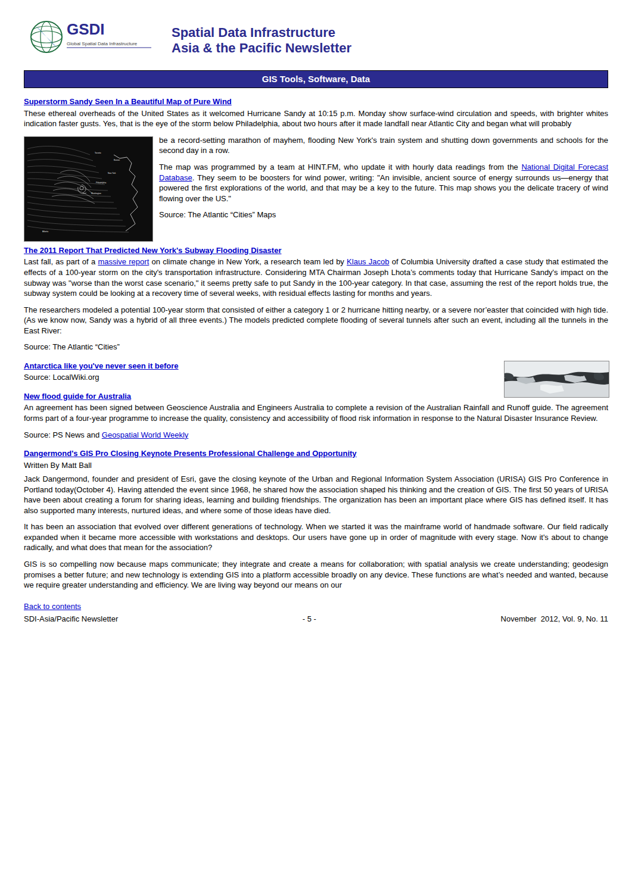GSDI Global Spatial Data Infrastructure
Spatial Data Infrastructure
Asia & the Pacific Newsletter
GIS Tools, Software, Data
Superstorm Sandy Seen In a Beautiful Map of Pure Wind
These ethereal overheads of the United States as it welcomed Hurricane Sandy at 10:15 p.m. Monday show surface-wind circulation and speeds, with brighter whites indication faster gusts. Yes, that is the eye of the storm below Philadelphia, about two hours after it made landfall near Atlantic City and began what will probably
Toronto Boston New York Philadelphia Washington Atlanta
be a record-setting marathon of mayhem, flooding New York's train system and shutting down governments and schools for the second day in a row.
The map was programmed by a team at HINT.FM, who update it with hourly data readings from the National Digital Forecast Database. They seem to be boosters for wind power, writing: "An invisible, ancient source of energy surrounds us—energy that powered the first explorations of the world, and that may be a key to the future. This map shows you the delicate tracery of wind flowing over the US."
Source: The Atlantic “Cities” Maps
The 2011 Report That Predicted New York's Subway Flooding Disaster
Last fall, as part of a massive report on climate change in New York, a research team led by Klaus Jacob of Columbia University drafted a case study that estimated the effects of a 100-year storm on the city's transportation infrastructure. Considering MTA Chairman Joseph Lhota’s comments today that Hurricane Sandy's impact on the subway was "worse than the worst case scenario," it seems pretty safe to put Sandy in the 100-year category. In that case, assuming the rest of the report holds true, the subway system could be looking at a recovery time of several weeks, with residual effects lasting for months and years.
The researchers modeled a potential 100-year storm that consisted of either a category 1 or 2 hurricane hitting nearby, or a severe nor’easter that coincided with high tide. (As we know now, Sandy was a hybrid of all three events.) The models predicted complete flooding of several tunnels after such an event, including all the tunnels in the East River:
Source: The Atlantic “Cities”
Antarctica like you've never seen it before
Source: LocalWiki.org
New flood guide for Australia
An agreement has been signed between Geoscience Australia and Engineers Australia to complete a revision of the Australian Rainfall and Runoff guide. The agreement forms part of a four-year programme to increase the quality, consistency and accessibility of flood risk information in response to the Natural Disaster Insurance Review.
Source: PS News and Geospatial World Weekly
Dangermond's GIS Pro Closing Keynote Presents Professional Challenge and Opportunity
Written By Matt Ball
Jack Dangermond, founder and president of Esri, gave the closing keynote of the Urban and Regional Information System Association (URISA) GIS Pro Conference in Portland today(October 4). Having attended the event since 1968, he shared how the association shaped his thinking and the creation of GIS. The first 50 years of URISA have been about creating a forum for sharing ideas, learning and building friendships. The organization has been an important place where GIS has defined itself. It has also supported many interests, nurtured ideas, and where some of those ideas have died.
It has been an association that evolved over different generations of technology. When we started it was the mainframe world of handmade software. Our field radically expanded when it became more accessible with workstations and desktops. Our users have gone up in order of magnitude with every stage. Now it's about to change radically, and what does that mean for the association?
GIS is so compelling now because maps communicate; they integrate and create a means for collaboration; with spatial analysis we create understanding; geodesign promises a better future; and new technology is extending GIS into a platform accessible broadly on any device. These functions are what’s needed and wanted, because we require greater understanding and efficiency. We are living way beyond our means on our
Back to contents
SDI-Asia/Pacific Newsletter - 5 - November 2012, Vol. 9, No. 11